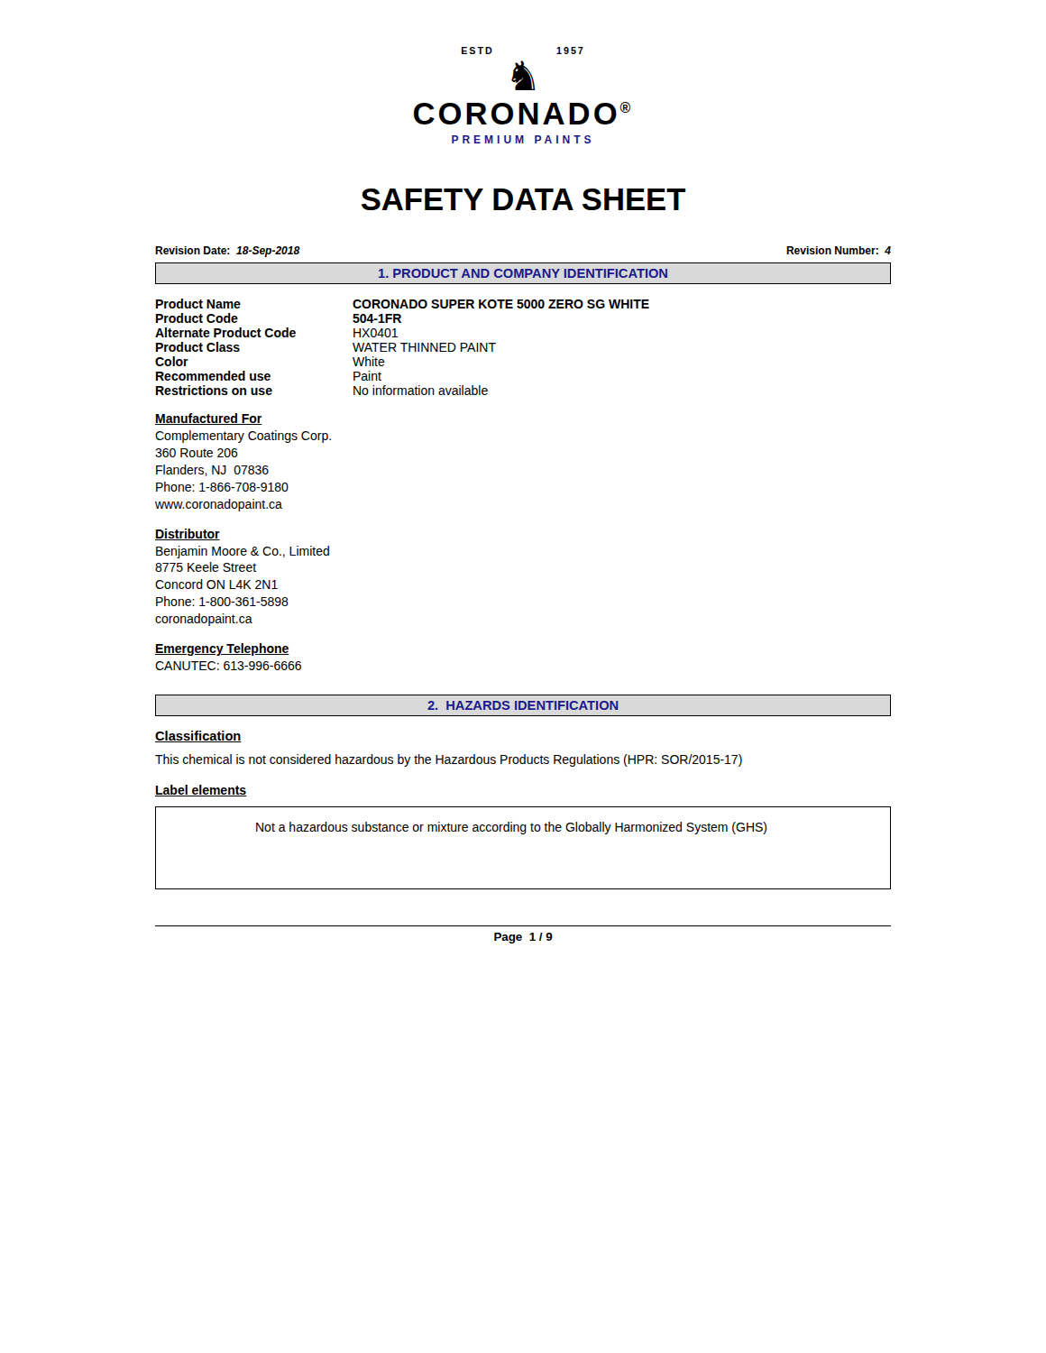ESTD 1957
♞
CORONADO®
PREMIUM PAINTS
SAFETY DATA SHEET
Revision Date: 18-Sep-2018 Revision Number: 4
1. PRODUCT AND COMPANY IDENTIFICATION
| Product Name | CORONADO SUPER KOTE 5000 ZERO SG WHITE |
| Product Code | 504-1FR |
| Alternate Product Code | HX0401 |
| Product Class | WATER THINNED PAINT |
| Color | White |
| Recommended use | Paint |
| Restrictions on use | No information available |
Manufactured For
Complementary Coatings Corp.
360 Route 206
Flanders, NJ 07836
Phone: 1-866-708-9180
www.coronadopaint.ca
Distributor
Benjamin Moore & Co., Limited
8775 Keele Street
Concord ON L4K 2N1
Phone: 1-800-361-5898
coronadopaint.ca
Emergency Telephone
CANUTEC: 613-996-6666
2. HAZARDS IDENTIFICATION
Classification
This chemical is not considered hazardous by the Hazardous Products Regulations (HPR: SOR/2015-17)
Label elements
Not a hazardous substance or mixture according to the Globally Harmonized System (GHS)
Page 1 / 9